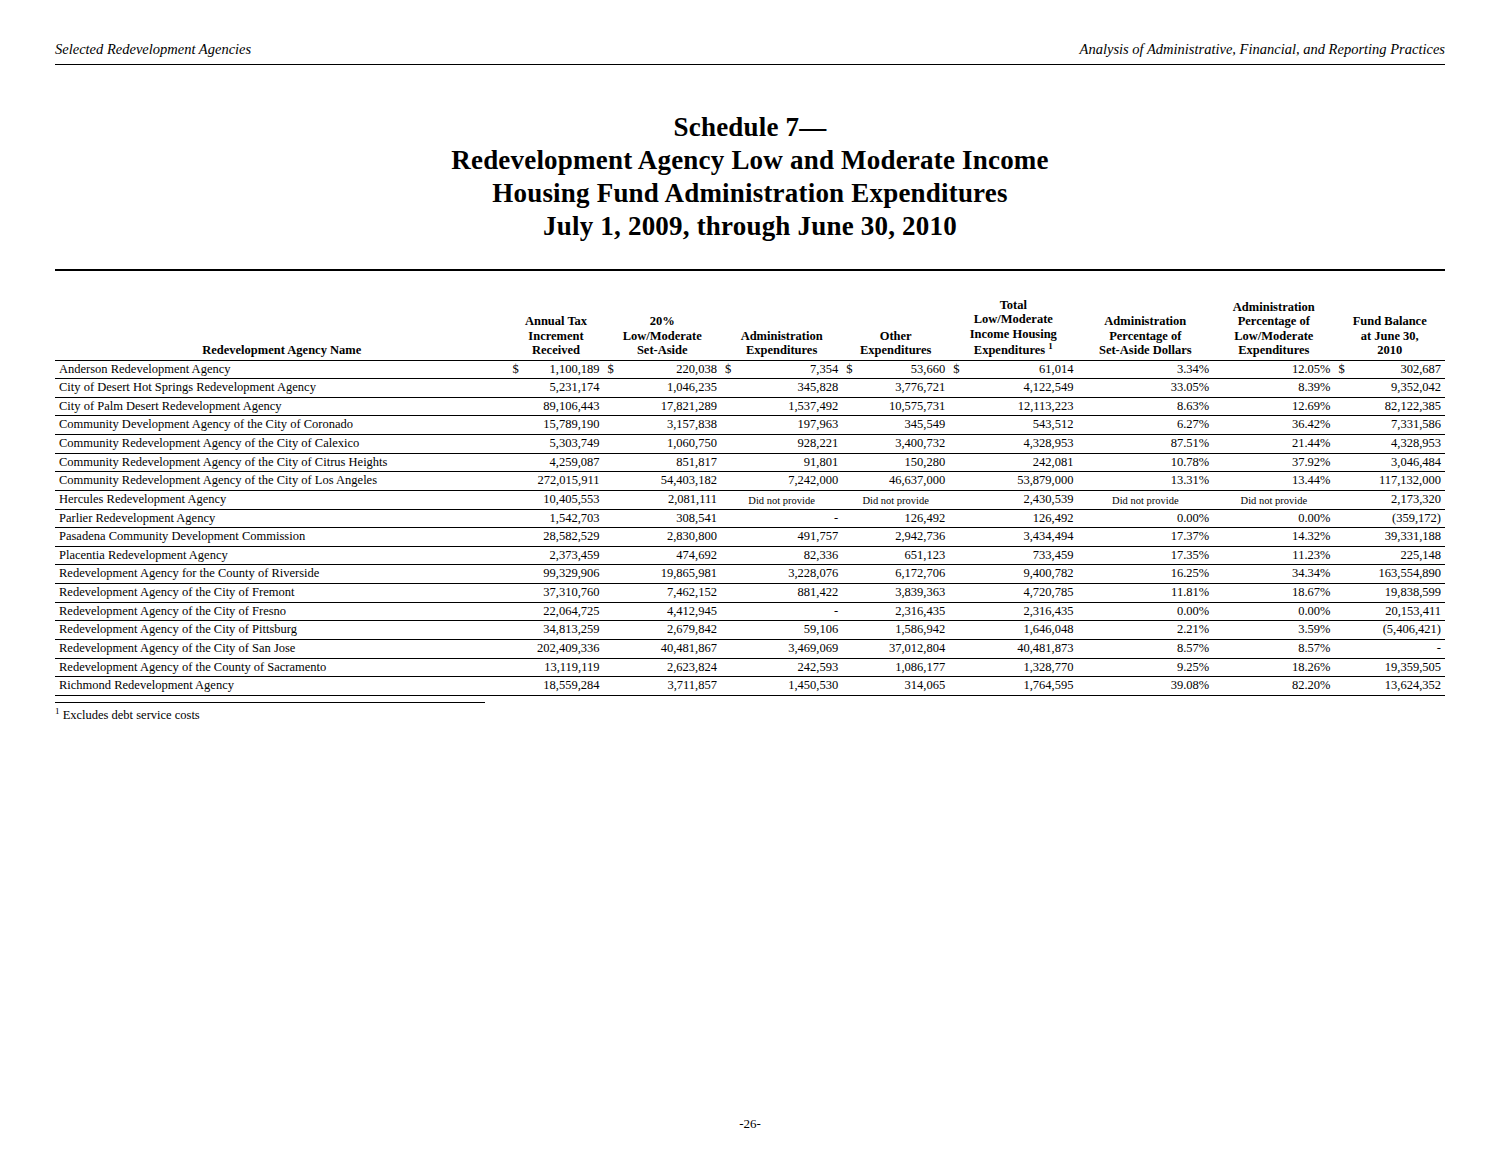Selected Redevelopment Agencies
Analysis of Administrative, Financial, and Reporting Practices
Schedule 7— Redevelopment Agency Low and Moderate Income Housing Fund Administration Expenditures July 1, 2009, through June 30, 2010
| Redevelopment Agency Name | Annual Tax Increment Received | 20% Low/Moderate Set-Aside | Administration Expenditures | Other Expenditures | Total Low/Moderate Income Housing Expenditures 1 | Administration Percentage of Set-Aside Dollars | Administration Percentage of Low/Moderate Expenditures | Fund Balance at June 30, 2010 |
| --- | --- | --- | --- | --- | --- | --- | --- | --- |
| Anderson Redevelopment Agency | $ 1,100,189 | $ 220,038 | $ 7,354 | $ 53,660 | $ 61,014 | 3.34% | 12.05% | $ 302,687 |
| City of Desert Hot Springs Redevelopment Agency | 5,231,174 | 1,046,235 | 345,828 | 3,776,721 | 4,122,549 | 33.05% | 8.39% | 9,352,042 |
| City of Palm Desert Redevelopment Agency | 89,106,443 | 17,821,289 | 1,537,492 | 10,575,731 | 12,113,223 | 8.63% | 12.69% | 82,122,385 |
| Community Development Agency of the City of Coronado | 15,789,190 | 3,157,838 | 197,963 | 345,549 | 543,512 | 6.27% | 36.42% | 7,331,586 |
| Community Redevelopment Agency of the City of Calexico | 5,303,749 | 1,060,750 | 928,221 | 3,400,732 | 4,328,953 | 87.51% | 21.44% | 4,328,953 |
| Community Redevelopment Agency of the City of Citrus Heights | 4,259,087 | 851,817 | 91,801 | 150,280 | 242,081 | 10.78% | 37.92% | 3,046,484 |
| Community Redevelopment Agency of the City of Los Angeles | 272,015,911 | 54,403,182 | 7,242,000 | 46,637,000 | 53,879,000 | 13.31% | 13.44% | 117,132,000 |
| Hercules Redevelopment Agency | 10,405,553 | 2,081,111 | Did not provide | Did not provide | 2,430,539 | Did not provide | Did not provide | 2,173,320 |
| Parlier Redevelopment Agency | 1,542,703 | 308,541 | - | 126,492 | 126,492 | 0.00% | 0.00% | (359,172) |
| Pasadena Community Development Commission | 28,582,529 | 2,830,800 | 491,757 | 2,942,736 | 3,434,494 | 17.37% | 14.32% | 39,331,188 |
| Placentia Redevelopment Agency | 2,373,459 | 474,692 | 82,336 | 651,123 | 733,459 | 17.35% | 11.23% | 225,148 |
| Redevelopment Agency for the County of Riverside | 99,329,906 | 19,865,981 | 3,228,076 | 6,172,706 | 9,400,782 | 16.25% | 34.34% | 163,554,890 |
| Redevelopment Agency of the City of Fremont | 37,310,760 | 7,462,152 | 881,422 | 3,839,363 | 4,720,785 | 11.81% | 18.67% | 19,838,599 |
| Redevelopment Agency of the City of Fresno | 22,064,725 | 4,412,945 | - | 2,316,435 | 2,316,435 | 0.00% | 0.00% | 20,153,411 |
| Redevelopment Agency of the City of Pittsburg | 34,813,259 | 2,679,842 | 59,106 | 1,586,942 | 1,646,048 | 2.21% | 3.59% | (5,406,421) |
| Redevelopment Agency of the City of San Jose | 202,409,336 | 40,481,867 | 3,469,069 | 37,012,804 | 40,481,873 | 8.57% | 8.57% | - |
| Redevelopment Agency of the County of Sacramento | 13,119,119 | 2,623,824 | 242,593 | 1,086,177 | 1,328,770 | 9.25% | 18.26% | 19,359,505 |
| Richmond Redevelopment Agency | 18,559,284 | 3,711,857 | 1,450,530 | 314,065 | 1,764,595 | 39.08% | 82.20% | 13,624,352 |
1 Excludes debt service costs
-26-